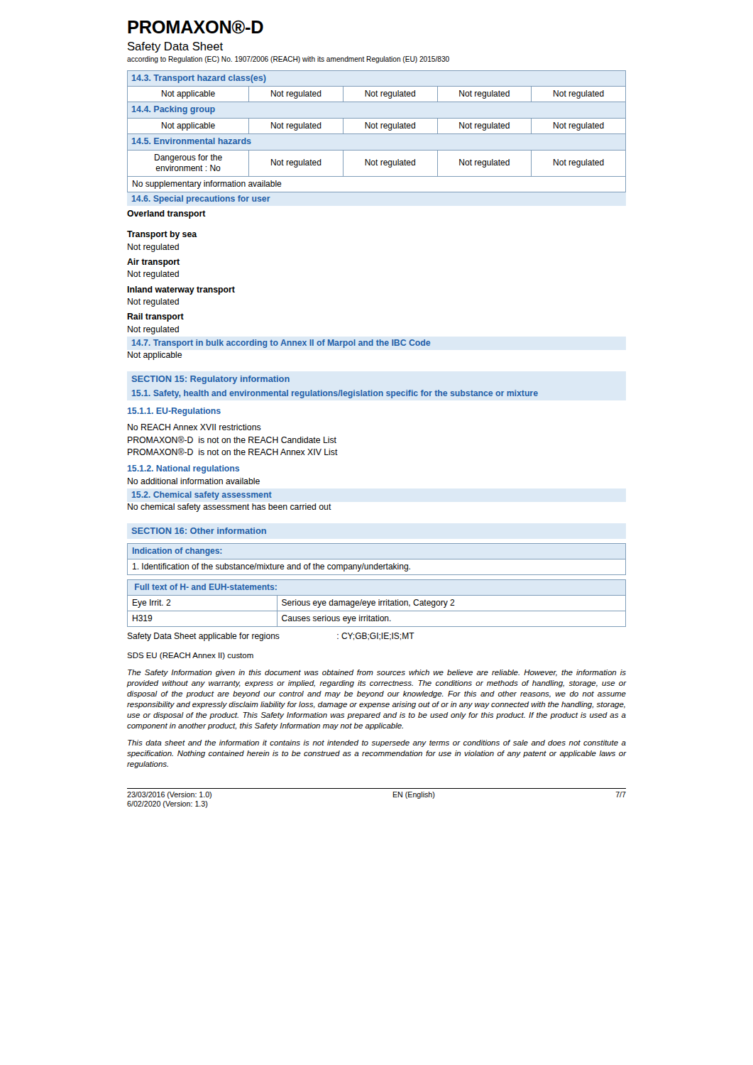PROMAXON®-D
Safety Data Sheet
according to Regulation (EC) No. 1907/2006 (REACH) with its amendment Regulation (EU) 2015/830
| 14.3. Transport hazard class(es) |
| Not applicable | Not regulated | Not regulated | Not regulated | Not regulated |
| 14.4. Packing group |
| Not applicable | Not regulated | Not regulated | Not regulated | Not regulated |
| 14.5. Environmental hazards |
| Dangerous for the environment : No | Not regulated | Not regulated | Not regulated | Not regulated |
No supplementary information available
14.6. Special precautions for user
Overland transport
Transport by sea
Not regulated
Air transport
Not regulated
Inland waterway transport
Not regulated
Rail transport
Not regulated
14.7. Transport in bulk according to Annex II of Marpol and the IBC Code
Not applicable
SECTION 15: Regulatory information
15.1. Safety, health and environmental regulations/legislation specific for the substance or mixture
15.1.1. EU-Regulations
No REACH Annex XVII restrictions
PROMAXON®-D is not on the REACH Candidate List
PROMAXON®-D is not on the REACH Annex XIV List
15.1.2. National regulations
No additional information available
15.2. Chemical safety assessment
No chemical safety assessment has been carried out
SECTION 16: Other information
| Indication of changes: |
| 1. Identification of the substance/mixture and of the company/undertaking. |
| Full text of H- and EUH-statements: |
| Eye Irrit. 2 | Serious eye damage/eye irritation, Category 2 |
| H319 | Causes serious eye irritation. |
| Safety Data Sheet applicable for regions | : CY;GB;GI;IE;IS;MT |
SDS EU (REACH Annex II) custom
The Safety Information given in this document was obtained from sources which we believe are reliable. However, the information is provided without any warranty, express or implied, regarding its correctness. The conditions or methods of handling, storage, use or disposal of the product are beyond our control and may be beyond our knowledge. For this and other reasons, we do not assume responsibility and expressly disclaim liability for loss, damage or expense arising out of or in any way connected with the handling, storage, use or disposal of the product. This Safety Information was prepared and is to be used only for this product. If the product is used as a component in another product, this Safety Information may not be applicable.
This data sheet and the information it contains is not intended to supersede any terms or conditions of sale and does not constitute a specification. Nothing contained herein is to be construed as a recommendation for use in violation of any patent or applicable laws or regulations.
23/03/2016 (Version: 1.0)
6/02/2020 (Version: 1.3)
EN (English)
7/7